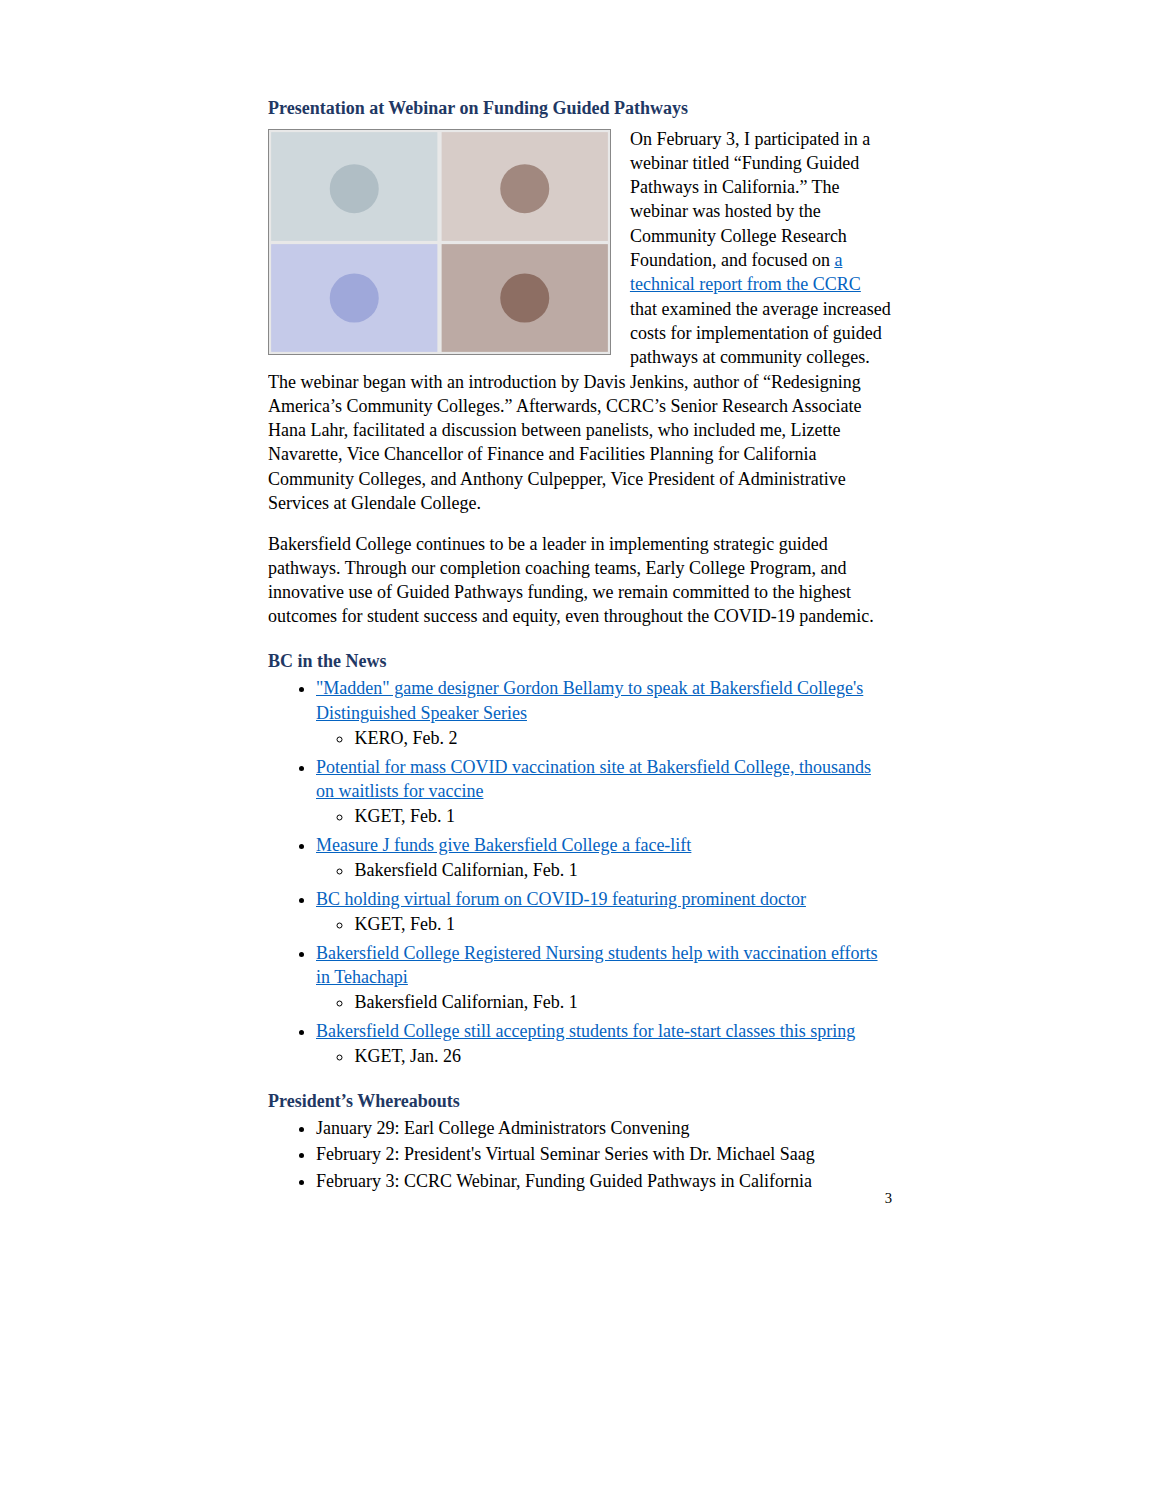Presentation at Webinar on Funding Guided Pathways
On February 3, I participated in a webinar titled “Funding Guided Pathways in California.” The webinar was hosted by the Community College Research Foundation, and focused on a technical report from the CCRC that examined the average increased costs for implementation of guided pathways at community colleges. The webinar began with an introduction by Davis Jenkins, author of “Redesigning America’s Community Colleges.” Afterwards, CCRC’s Senior Research Associate Hana Lahr, facilitated a discussion between panelists, who included me, Lizette Navarette, Vice Chancellor of Finance and Facilities Planning for California Community Colleges, and Anthony Culpepper, Vice President of Administrative Services at Glendale College.
Bakersfield College continues to be a leader in implementing strategic guided pathways. Through our completion coaching teams, Early College Program, and innovative use of Guided Pathways funding, we remain committed to the highest outcomes for student success and equity, even throughout the COVID-19 pandemic.
BC in the News
"Madden" game designer Gordon Bellamy to speak at Bakersfield College's Distinguished Speaker Series
KERO, Feb. 2
Potential for mass COVID vaccination site at Bakersfield College, thousands on waitlists for vaccine
KGET, Feb. 1
Measure J funds give Bakersfield College a face-lift
Bakersfield Californian, Feb. 1
BC holding virtual forum on COVID-19 featuring prominent doctor
KGET, Feb. 1
Bakersfield College Registered Nursing students help with vaccination efforts in Tehachapi
Bakersfield Californian, Feb. 1
Bakersfield College still accepting students for late-start classes this spring
KGET, Jan. 26
President’s Whereabouts
January 29: Earl College Administrators Convening
February 2: President's Virtual Seminar Series with Dr. Michael Saag
February 3: CCRC Webinar, Funding Guided Pathways in California
3